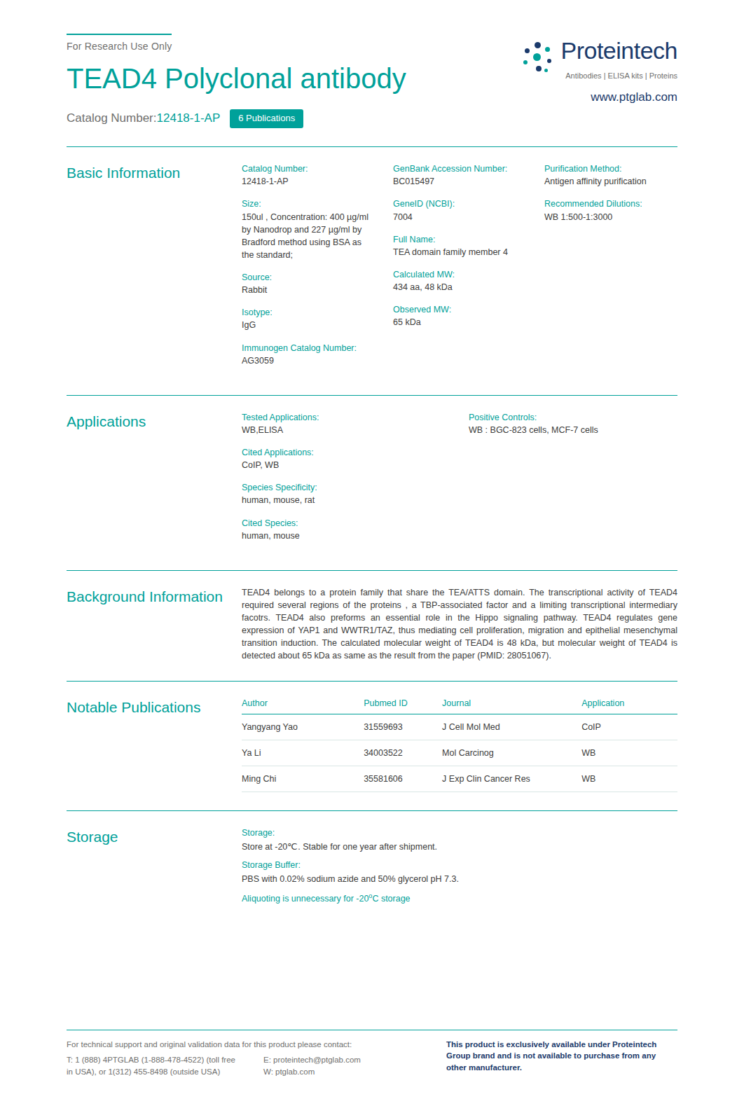For Research Use Only
TEAD4 Polyclonal antibody
Catalog Number:12418-1-AP 6 Publications
Proteintech
Antibodies | ELISA kits | Proteins
www.ptglab.com
Basic Information
Catalog Number:
12418-1-AP
Size:
150ul , Concentration: 400 µg/ml by Nanodrop and 227 µg/ml by Bradford method using BSA as the standard;
Source:
Rabbit
Isotype:
IgG
Immunogen Catalog Number:
AG3059
GenBank Accession Number:
BC015497
GeneID (NCBI):
7004
Full Name:
TEA domain family member 4
Calculated MW:
434 aa, 48 kDa
Observed MW:
65 kDa
Purification Method:
Antigen affinity purification
Recommended Dilutions:
WB 1:500-1:3000
Applications
Tested Applications:
WB,ELISA
Cited Applications:
CoIP, WB
Species Specificity:
human, mouse, rat
Cited Species:
human, mouse
Positive Controls:
WB : BGC-823 cells, MCF-7 cells
Background Information
TEAD4 belongs to a protein family that share the TEA/ATTS domain. The transcriptional activity of TEAD4 required several regions of the proteins , a TBP-associated factor and a limiting transcriptional intermediary facotrs. TEAD4 also preforms an essential role in the Hippo signaling pathway. TEAD4 regulates gene expression of YAP1 and WWTR1/TAZ, thus mediating cell proliferation, migration and epithelial mesenchymal transition induction. The calculated molecular weight of TEAD4 is 48 kDa, but molecular weight of TEAD4 is detected about 65 kDa as same as the result from the paper (PMID: 28051067).
Notable Publications
| Author | Pubmed ID | Journal | Application |
| --- | --- | --- | --- |
| Yangyang Yao | 31559693 | J Cell Mol Med | CoIP |
| Ya Li | 34003522 | Mol Carcinog | WB |
| Ming Chi | 35581606 | J Exp Clin Cancer Res | WB |
Storage
Storage:
Store at -20℃. Stable for one year after shipment.
Storage Buffer:
PBS with 0.02% sodium azide and 50% glycerol pH 7.3.
Aliquoting is unnecessary for -20oC storage
For technical support and original validation data for this product please contact:
T: 1 (888) 4PTGLAB (1-888-478-4522) (toll free
in USA), or 1(312) 455-8498 (outside USA)
E: proteintech@ptglab.com
W: ptglab.com
This product is exclusively available under Proteintech Group brand and is not available to purchase from any other manufacturer.